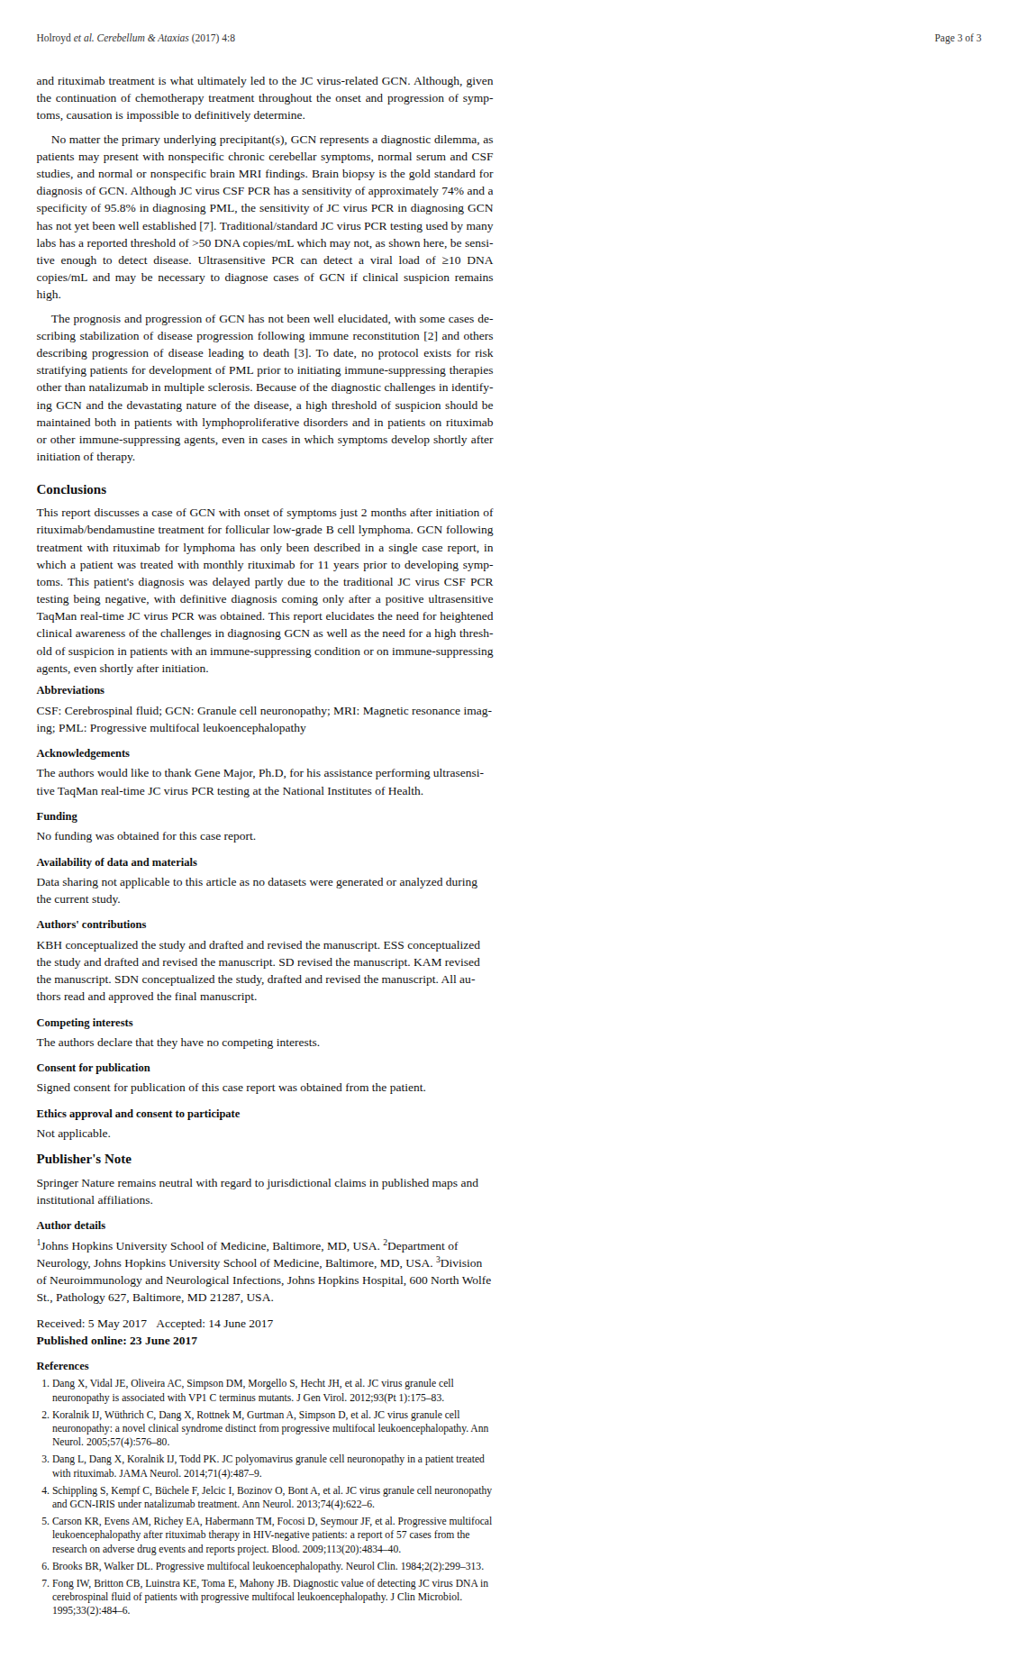Holroyd et al. Cerebellum & Ataxias (2017) 4:8 Page 3 of 3
and rituximab treatment is what ultimately led to the JC virus-related GCN. Although, given the continuation of chemotherapy treatment throughout the onset and progression of symptoms, causation is impossible to definitively determine.
No matter the primary underlying precipitant(s), GCN represents a diagnostic dilemma, as patients may present with nonspecific chronic cerebellar symptoms, normal serum and CSF studies, and normal or nonspecific brain MRI findings. Brain biopsy is the gold standard for diagnosis of GCN. Although JC virus CSF PCR has a sensitivity of approximately 74% and a specificity of 95.8% in diagnosing PML, the sensitivity of JC virus PCR in diagnosing GCN has not yet been well established [7]. Traditional/standard JC virus PCR testing used by many labs has a reported threshold of >50 DNA copies/mL which may not, as shown here, be sensitive enough to detect disease. Ultrasensitive PCR can detect a viral load of ≥10 DNA copies/mL and may be necessary to diagnose cases of GCN if clinical suspicion remains high.
The prognosis and progression of GCN has not been well elucidated, with some cases describing stabilization of disease progression following immune reconstitution [2] and others describing progression of disease leading to death [3]. To date, no protocol exists for risk stratifying patients for development of PML prior to initiating immune-suppressing therapies other than natalizumab in multiple sclerosis. Because of the diagnostic challenges in identifying GCN and the devastating nature of the disease, a high threshold of suspicion should be maintained both in patients with lymphoproliferative disorders and in patients on rituximab or other immune-suppressing agents, even in cases in which symptoms develop shortly after initiation of therapy.
Conclusions
This report discusses a case of GCN with onset of symptoms just 2 months after initiation of rituximab/bendamustine treatment for follicular low-grade B cell lymphoma. GCN following treatment with rituximab for lymphoma has only been described in a single case report, in which a patient was treated with monthly rituximab for 11 years prior to developing symptoms. This patient's diagnosis was delayed partly due to the traditional JC virus CSF PCR testing being negative, with definitive diagnosis coming only after a positive ultrasensitive TaqMan real-time JC virus PCR was obtained. This report elucidates the need for heightened clinical awareness of the challenges in diagnosing GCN as well as the need for a high threshold of suspicion in patients with an immune-suppressing condition or on immune-suppressing agents, even shortly after initiation.
Abbreviations
CSF: Cerebrospinal fluid; GCN: Granule cell neuronopathy; MRI: Magnetic resonance imaging; PML: Progressive multifocal leukoencephalopathy
Acknowledgements
The authors would like to thank Gene Major, Ph.D, for his assistance performing ultrasensitive TaqMan real-time JC virus PCR testing at the National Institutes of Health.
Funding
No funding was obtained for this case report.
Availability of data and materials
Data sharing not applicable to this article as no datasets were generated or analyzed during the current study.
Authors' contributions
KBH conceptualized the study and drafted and revised the manuscript. ESS conceptualized the study and drafted and revised the manuscript. SD revised the manuscript. KAM revised the manuscript. SDN conceptualized the study, drafted and revised the manuscript. All authors read and approved the final manuscript.
Competing interests
The authors declare that they have no competing interests.
Consent for publication
Signed consent for publication of this case report was obtained from the patient.
Ethics approval and consent to participate
Not applicable.
Publisher's Note
Springer Nature remains neutral with regard to jurisdictional claims in published maps and institutional affiliations.
Author details
1Johns Hopkins University School of Medicine, Baltimore, MD, USA. 2Department of Neurology, Johns Hopkins University School of Medicine, Baltimore, MD, USA. 3Division of Neuroimmunology and Neurological Infections, Johns Hopkins Hospital, 600 North Wolfe St., Pathology 627, Baltimore, MD 21287, USA.
Received: 5 May 2017 Accepted: 14 June 2017
Published online: 23 June 2017
References
Dang X, Vidal JE, Oliveira AC, Simpson DM, Morgello S, Hecht JH, et al. JC virus granule cell neuronopathy is associated with VP1 C terminus mutants. J Gen Virol. 2012;93(Pt 1):175–83.
Koralnik IJ, Wüthrich C, Dang X, Rottnek M, Gurtman A, Simpson D, et al. JC virus granule cell neuronopathy: a novel clinical syndrome distinct from progressive multifocal leukoencephalopathy. Ann Neurol. 2005;57(4):576–80.
Dang L, Dang X, Koralnik IJ, Todd PK. JC polyomavirus granule cell neuronopathy in a patient treated with rituximab. JAMA Neurol. 2014;71(4):487–9.
Schippling S, Kempf C, Büchele F, Jelcic I, Bozinov O, Bont A, et al. JC virus granule cell neuronopathy and GCN-IRIS under natalizumab treatment. Ann Neurol. 2013;74(4):622–6.
Carson KR, Evens AM, Richey EA, Habermann TM, Focosi D, Seymour JF, et al. Progressive multifocal leukoencephalopathy after rituximab therapy in HIV-negative patients: a report of 57 cases from the research on adverse drug events and reports project. Blood. 2009;113(20):4834–40.
Brooks BR, Walker DL. Progressive multifocal leukoencephalopathy. Neurol Clin. 1984;2(2):299–313.
Fong IW, Britton CB, Luinstra KE, Toma E, Mahony JB. Diagnostic value of detecting JC virus DNA in cerebrospinal fluid of patients with progressive multifocal leukoencephalopathy. J Clin Microbiol. 1995;33(2):484–6.